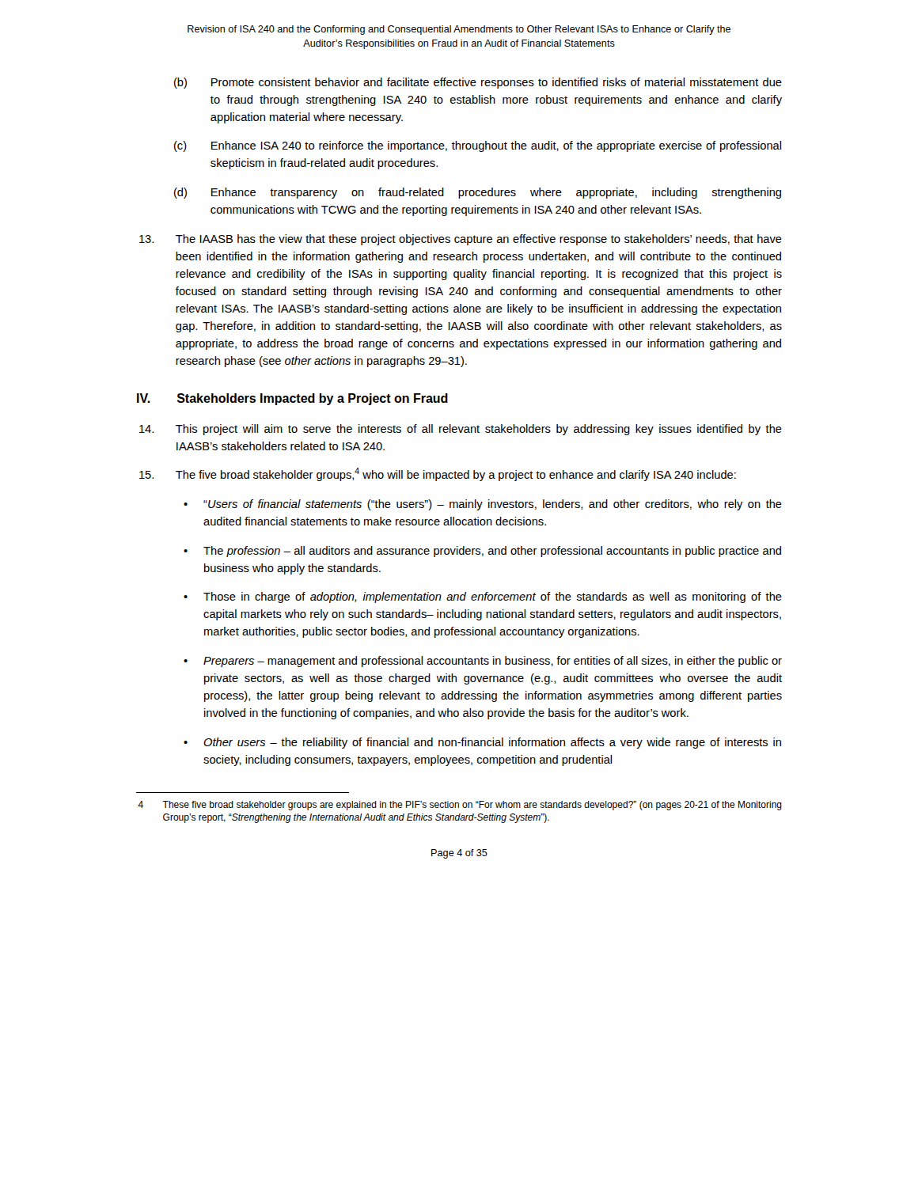Revision of ISA 240 and the Conforming and Consequential Amendments to Other Relevant ISAs to Enhance or Clarify the
Auditor’s Responsibilities on Fraud in an Audit of Financial Statements
(b)
Promote consistent behavior and facilitate effective responses to identified risks of material misstatement due to fraud through strengthening ISA 240 to establish more robust requirements and enhance and clarify application material where necessary.
(c)
Enhance ISA 240 to reinforce the importance, throughout the audit, of the appropriate exercise of professional skepticism in fraud-related audit procedures.
(d)
Enhance transparency on fraud-related procedures where appropriate, including strengthening communications with TCWG and the reporting requirements in ISA 240 and other relevant ISAs.
13.
The IAASB has the view that these project objectives capture an effective response to stakeholders’ needs, that have been identified in the information gathering and research process undertaken, and will contribute to the continued relevance and credibility of the ISAs in supporting quality financial reporting. It is recognized that this project is focused on standard setting through revising ISA 240 and conforming and consequential amendments to other relevant ISAs. The IAASB’s standard-setting actions alone are likely to be insufficient in addressing the expectation gap. Therefore, in addition to standard-setting, the IAASB will also coordinate with other relevant stakeholders, as appropriate, to address the broad range of concerns and expectations expressed in our information gathering and research phase (see other actions in paragraphs 29–31).
IV. Stakeholders Impacted by a Project on Fraud
14.
This project will aim to serve the interests of all relevant stakeholders by addressing key issues identified by the IAASB’s stakeholders related to ISA 240.
15.
The five broad stakeholder groups,4 who will be impacted by a project to enhance and clarify ISA 240 include:
“Users of financial statements (“the users”) – mainly investors, lenders, and other creditors, who rely on the audited financial statements to make resource allocation decisions.
The profession – all auditors and assurance providers, and other professional accountants in public practice and business who apply the standards.
Those in charge of adoption, implementation and enforcement of the standards as well as monitoring of the capital markets who rely on such standards– including national standard setters, regulators and audit inspectors, market authorities, public sector bodies, and professional accountancy organizations.
Preparers – management and professional accountants in business, for entities of all sizes, in either the public or private sectors, as well as those charged with governance (e.g., audit committees who oversee the audit process), the latter group being relevant to addressing the information asymmetries among different parties involved in the functioning of companies, and who also provide the basis for the auditor’s work.
Other users – the reliability of financial and non-financial information affects a very wide range of interests in society, including consumers, taxpayers, employees, competition and prudential
4
These five broad stakeholder groups are explained in the PIF’s section on “For whom are standards developed?” (on pages 20-21 of the Monitoring Group’s report, “Strengthening the International Audit and Ethics Standard-Setting System”).
Page 4 of 35